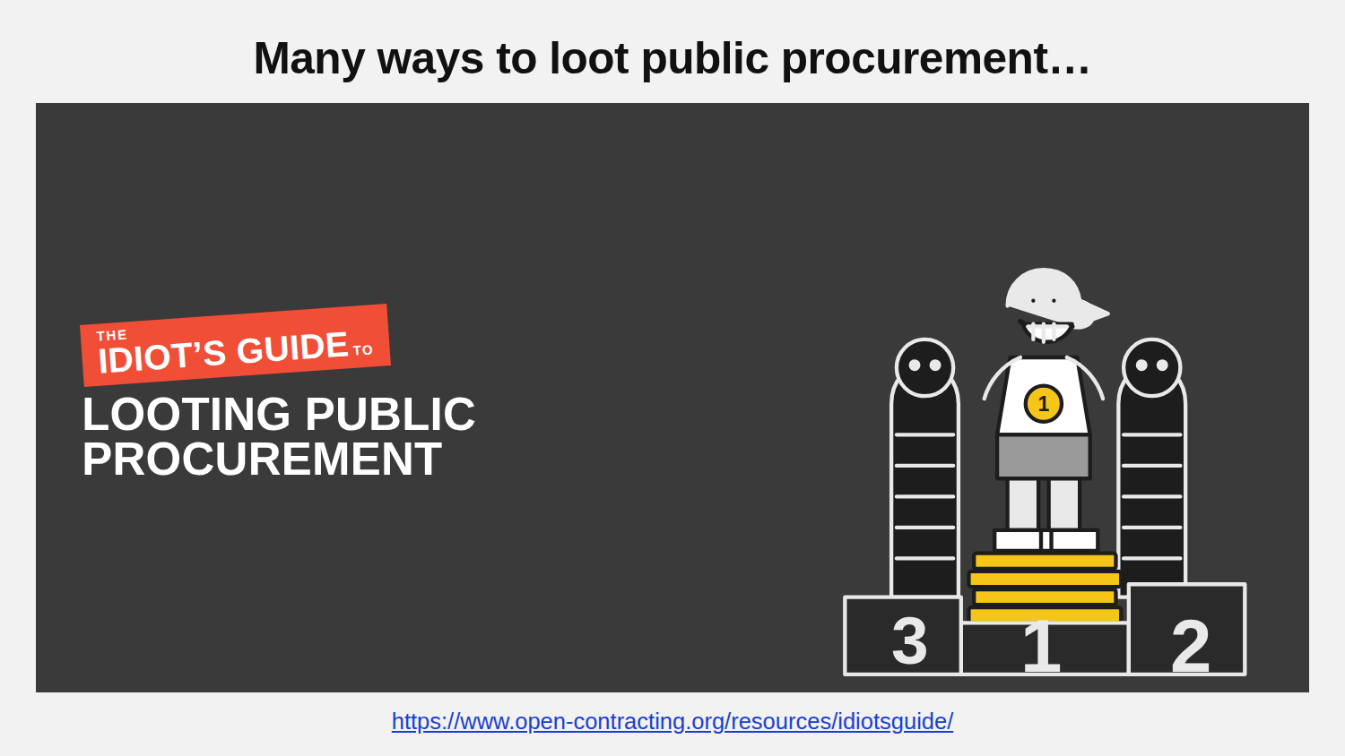Many ways to loot public procurement…
The Idiot’s Guide to
Looting Public
Procurement
1 3 1 2
https://www.open-contracting.org/resources/idiotsguide/